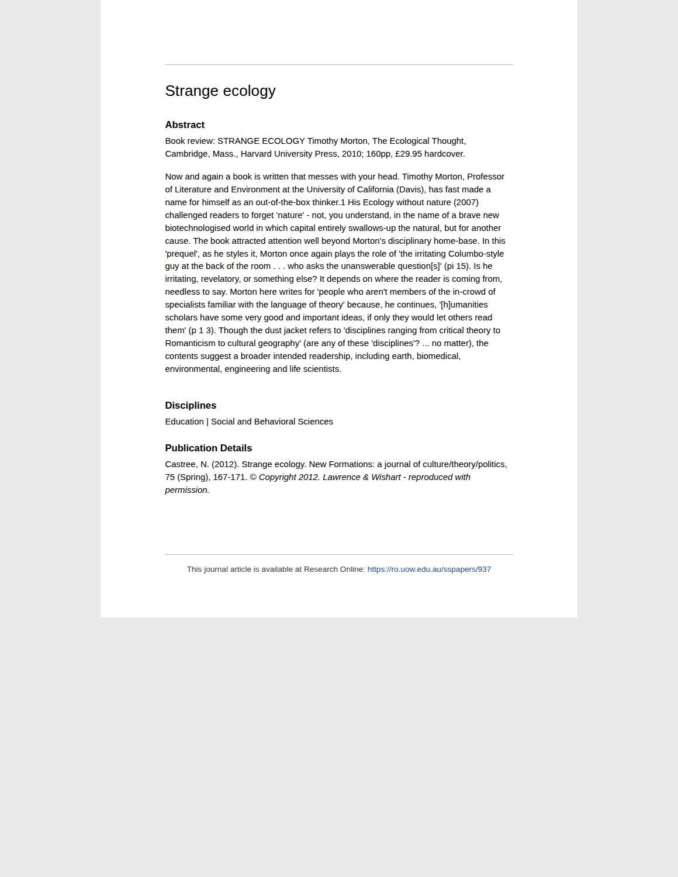Strange ecology
Abstract
Book review: STRANGE ECOLOGY Timothy Morton, The Ecological Thought, Cambridge, Mass., Harvard University Press, 2010; 160pp, £29.95 hardcover.
Now and again a book is written that messes with your head. Timothy Morton, Professor of Literature and Environment at the University of California (Davis), has fast made a name for himself as an out-of-the-box thinker.1 His Ecology without nature (2007) challenged readers to forget 'nature' - not, you understand, in the name of a brave new biotechnologised world in which capital entirely swallows-up the natural, but for another cause. The book attracted attention well beyond Morton's disciplinary home-base. In this 'prequel', as he styles it, Morton once again plays the role of 'the irritating Columbo-style guy at the back of the room . . . who asks the unanswerable question[s]' (pi 15). Is he irritating, revelatory, or something else? It depends on where the reader is coming from, needless to say. Morton here writes for 'people who aren't members of the in-crowd of specialists familiar with the language of theory' because, he continues, '[h]umanities scholars have some very good and important ideas, if only they would let others read them' (p 1 3). Though the dust jacket refers to 'disciplines ranging from critical theory to Romanticism to cultural geography' (are any of these 'disciplines'? ... no matter), the contents suggest a broader intended readership, including earth, biomedical, environmental, engineering and life scientists.
Disciplines
Education | Social and Behavioral Sciences
Publication Details
Castree, N. (2012). Strange ecology. New Formations: a journal of culture/theory/politics, 75 (Spring), 167-171. © Copyright 2012. Lawrence & Wishart - reproduced with permission.
This journal article is available at Research Online: https://ro.uow.edu.au/sspapers/937